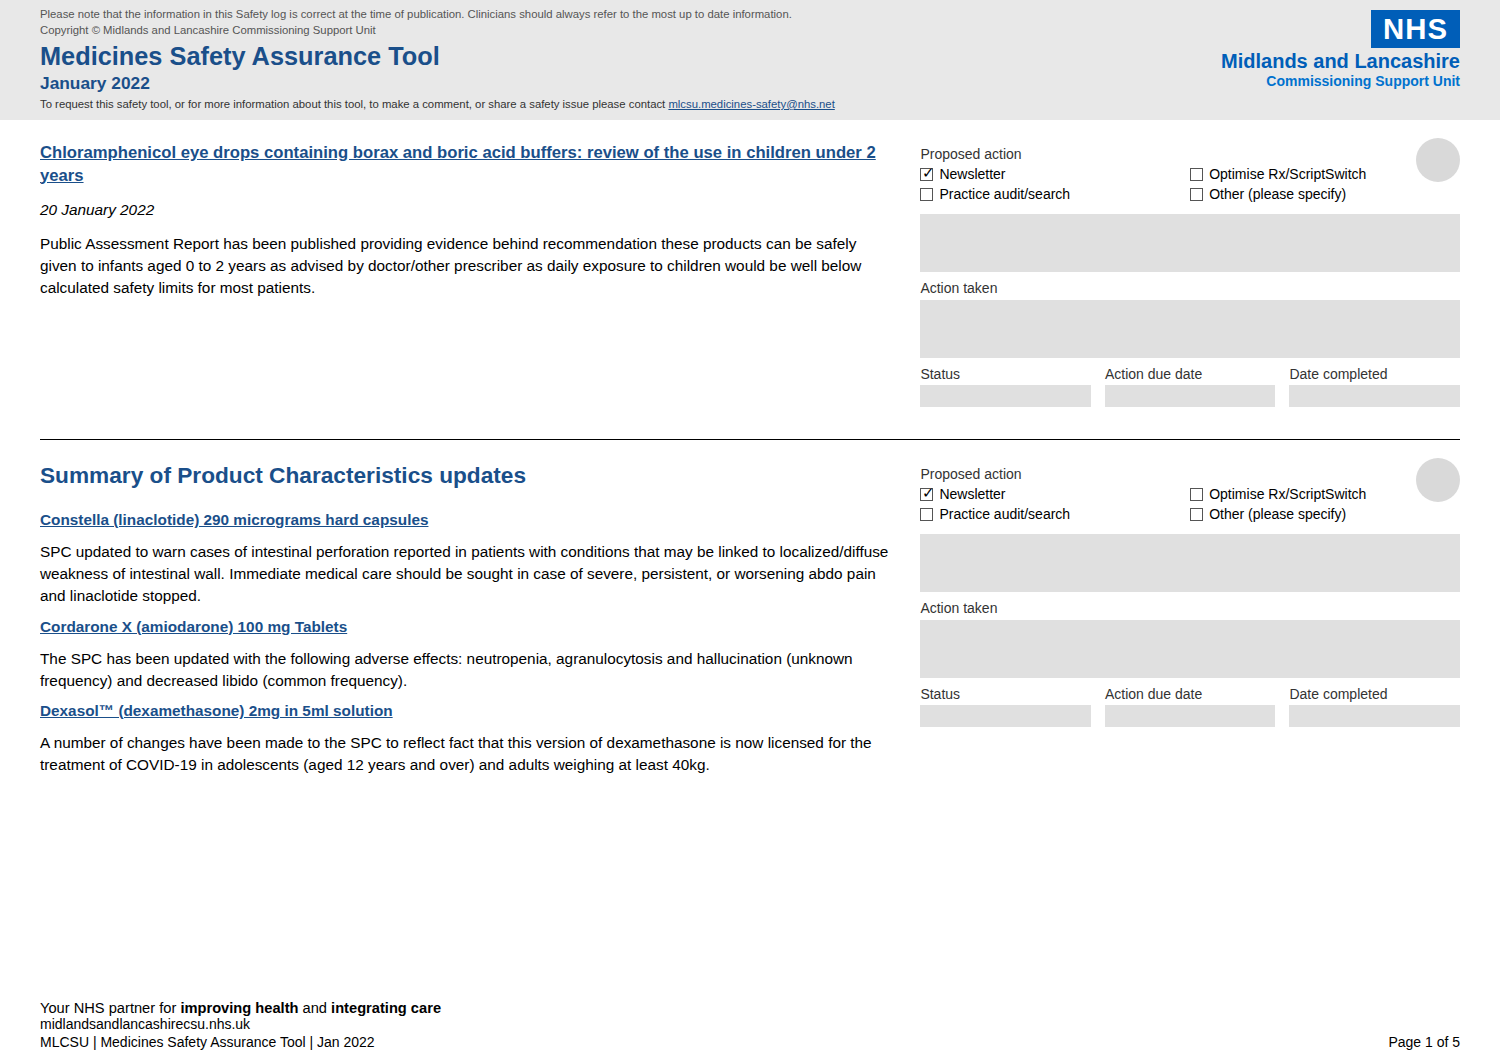Please note that the information in this Safety log is correct at the time of publication. Clinicians should always refer to the most up to date information.
Copyright © Midlands and Lancashire Commissioning Support Unit
Medicines Safety Assurance Tool
January 2022
To request this safety tool, or for more information about this tool, to make a comment, or share a safety issue please contact mlcsu.medicines-safety@nhs.net
NHS
Midlands and Lancashire
Commissioning Support Unit
Chloramphenicol eye drops containing borax and boric acid buffers: review of the use in children under 2 years
20 January 2022
Public Assessment Report has been published providing evidence behind recommendation these products can be safely given to infants aged 0 to 2 years as advised by doctor/other prescriber as daily exposure to children would be well below calculated safety limits for most patients.
Proposed action
Newsletter
Optimise Rx/ScriptSwitch
Practice audit/search
Other (please specify)
Action taken
Status
Action due date
Date completed
Summary of Product Characteristics updates
Constella (linaclotide) 290 micrograms hard capsules
SPC updated to warn cases of intestinal perforation reported in patients with conditions that may be linked to localized/diffuse weakness of intestinal wall. Immediate medical care should be sought in case of severe, persistent, or worsening abdo pain and linaclotide stopped.
Cordarone X (amiodarone) 100 mg Tablets
The SPC has been updated with the following adverse effects: neutropenia, agranulocytosis and hallucination (unknown frequency) and decreased libido (common frequency).
Dexasol™ (dexamethasone) 2mg in 5ml solution
A number of changes have been made to the SPC to reflect fact that this version of dexamethasone is now licensed for the treatment of COVID-19 in adolescents (aged 12 years and over) and adults weighing at least 40kg.
Proposed action
Newsletter
Optimise Rx/ScriptSwitch
Practice audit/search
Other (please specify)
Action taken
Status
Action due date
Date completed
Your NHS partner for improving health and integrating care
midlandsandlancashirecsu.nhs.uk
MLCSU | Medicines Safety Assurance Tool | Jan 2022 Page 1 of 5